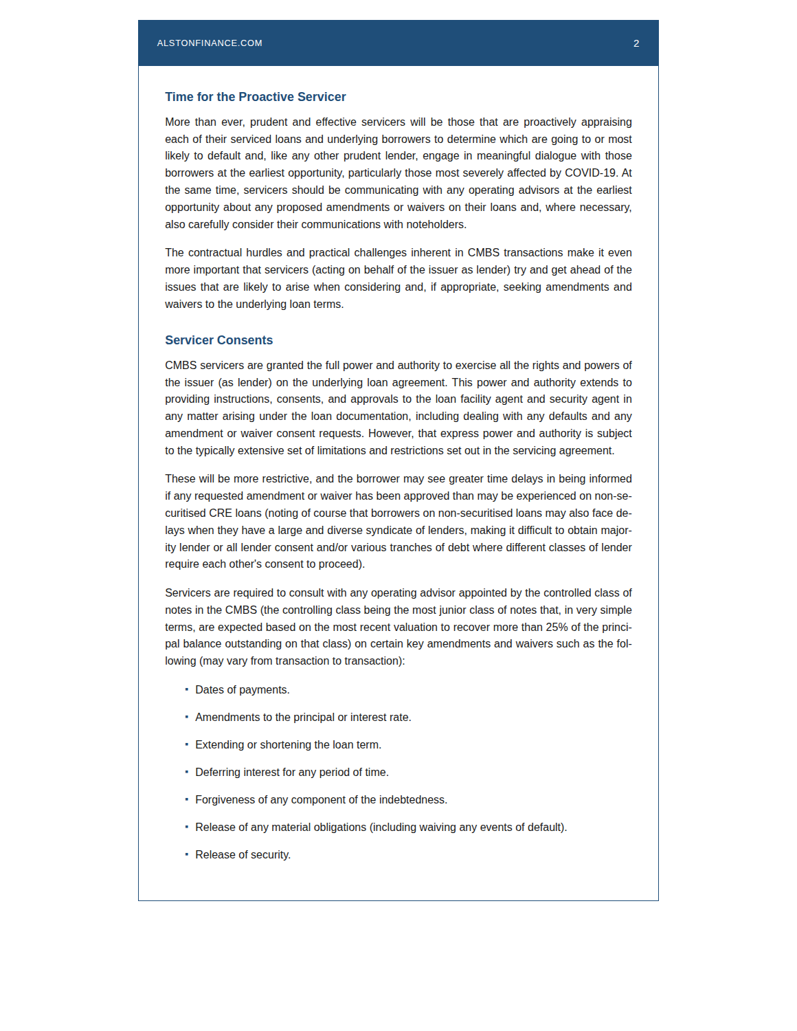alstonfinance.com 2
Time for the Proactive Servicer
More than ever, prudent and effective servicers will be those that are proactively appraising each of their serviced loans and underlying borrowers to determine which are going to or most likely to default and, like any other prudent lender, engage in meaningful dialogue with those borrowers at the earliest opportunity, particularly those most severely affected by COVID-19. At the same time, servicers should be communicating with any operating advisors at the earliest opportunity about any proposed amendments or waivers on their loans and, where necessary, also carefully consider their communications with noteholders.
The contractual hurdles and practical challenges inherent in CMBS transactions make it even more important that servicers (acting on behalf of the issuer as lender) try and get ahead of the issues that are likely to arise when considering and, if appropriate, seeking amendments and waivers to the underlying loan terms.
Servicer Consents
CMBS servicers are granted the full power and authority to exercise all the rights and powers of the issuer (as lender) on the underlying loan agreement. This power and authority extends to providing instructions, consents, and approvals to the loan facility agent and security agent in any matter arising under the loan documentation, including dealing with any defaults and any amendment or waiver consent requests. However, that express power and authority is subject to the typically extensive set of limitations and restrictions set out in the servicing agreement.
These will be more restrictive, and the borrower may see greater time delays in being informed if any requested amendment or waiver has been approved than may be experienced on non-securitised CRE loans (noting of course that borrowers on non-securitised loans may also face delays when they have a large and diverse syndicate of lenders, making it difficult to obtain majority lender or all lender consent and/or various tranches of debt where different classes of lender require each other's consent to proceed).
Servicers are required to consult with any operating advisor appointed by the controlled class of notes in the CMBS (the controlling class being the most junior class of notes that, in very simple terms, are expected based on the most recent valuation to recover more than 25% of the principal balance outstanding on that class) on certain key amendments and waivers such as the following (may vary from transaction to transaction):
Dates of payments.
Amendments to the principal or interest rate.
Extending or shortening the loan term.
Deferring interest for any period of time.
Forgiveness of any component of the indebtedness.
Release of any material obligations (including waiving any events of default).
Release of security.